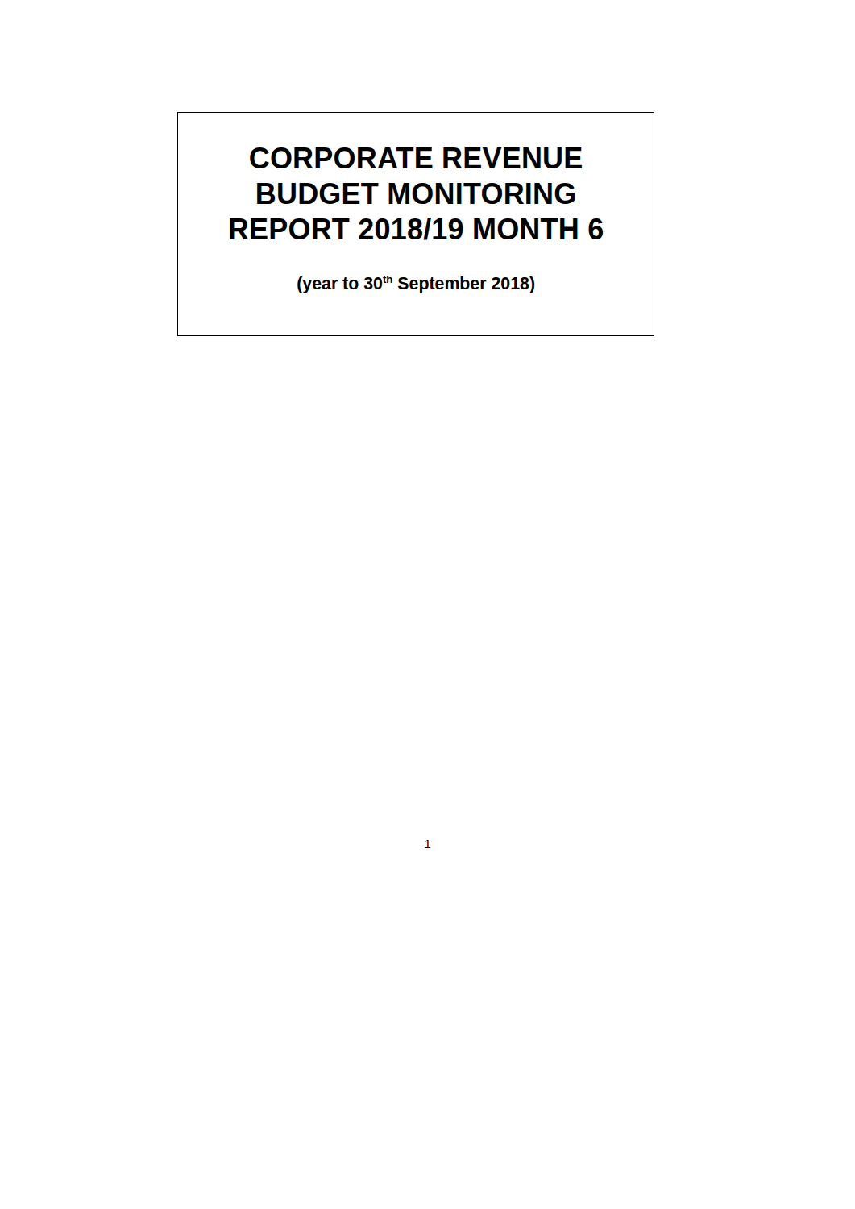CORPORATE REVENUE BUDGET MONITORING REPORT 2018/19 MONTH 6
(year to 30th September 2018)
1